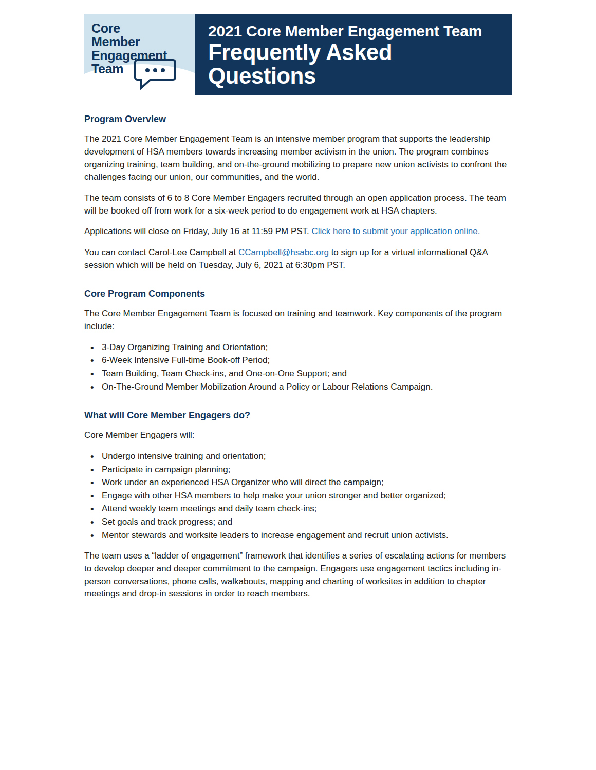Core
Member
Engagement
Team
2021 Core Member Engagement Team
Frequently Asked Questions
Program Overview
The 2021 Core Member Engagement Team is an intensive member program that supports the leadership development of HSA members towards increasing member activism in the union. The program combines organizing training, team building, and on-the-ground mobilizing to prepare new union activists to confront the challenges facing our union, our communities, and the world.
The team consists of 6 to 8 Core Member Engagers recruited through an open application process. The team will be booked off from work for a six-week period to do engagement work at HSA chapters.
Applications will close on Friday, July 16 at 11:59 PM PST. Click here to submit your application online.
You can contact Carol-Lee Campbell at CCampbell@hsabc.org to sign up for a virtual informational Q&A session which will be held on Tuesday, July 6, 2021 at 6:30pm PST.
Core Program Components
The Core Member Engagement Team is focused on training and teamwork. Key components of the program include:
3-Day Organizing Training and Orientation;
6-Week Intensive Full-time Book-off Period;
Team Building, Team Check-ins, and One-on-One Support; and
On-The-Ground Member Mobilization Around a Policy or Labour Relations Campaign.
What will Core Member Engagers do?
Core Member Engagers will:
Undergo intensive training and orientation;
Participate in campaign planning;
Work under an experienced HSA Organizer who will direct the campaign;
Engage with other HSA members to help make your union stronger and better organized;
Attend weekly team meetings and daily team check-ins;
Set goals and track progress; and
Mentor stewards and worksite leaders to increase engagement and recruit union activists.
The team uses a “ladder of engagement” framework that identifies a series of escalating actions for members to develop deeper and deeper commitment to the campaign. Engagers use engagement tactics including in-person conversations, phone calls, walkabouts, mapping and charting of worksites in addition to chapter meetings and drop-in sessions in order to reach members.